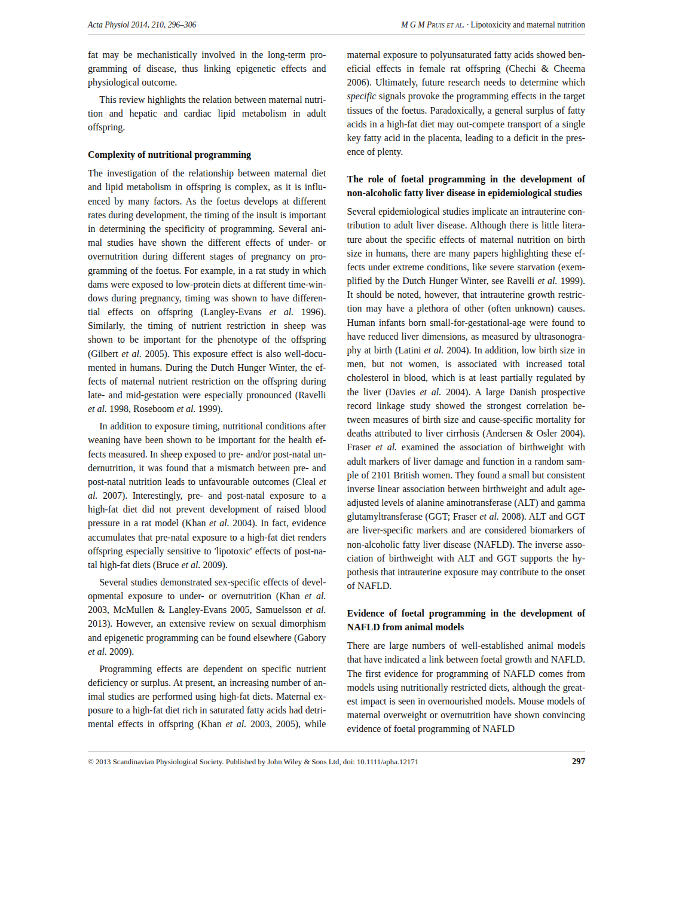Acta Physiol 2014, 210, 296–306 M G M Pruis et al. · Lipotoxicity and maternal nutrition
fat may be mechanistically involved in the long-term programming of disease, thus linking epigenetic effects and physiological outcome.
This review highlights the relation between maternal nutrition and hepatic and cardiac lipid metabolism in adult offspring.
Complexity of nutritional programming
The investigation of the relationship between maternal diet and lipid metabolism in offspring is complex, as it is influenced by many factors. As the foetus develops at different rates during development, the timing of the insult is important in determining the specificity of programming. Several animal studies have shown the different effects of under- or overnutrition during different stages of pregnancy on programming of the foetus. For example, in a rat study in which dams were exposed to low-protein diets at different time-windows during pregnancy, timing was shown to have differential effects on offspring (Langley-Evans et al. 1996). Similarly, the timing of nutrient restriction in sheep was shown to be important for the phenotype of the offspring (Gilbert et al. 2005). This exposure effect is also well-documented in humans. During the Dutch Hunger Winter, the effects of maternal nutrient restriction on the offspring during late- and mid-gestation were especially pronounced (Ravelli et al. 1998, Roseboom et al. 1999).
In addition to exposure timing, nutritional conditions after weaning have been shown to be important for the health effects measured. In sheep exposed to pre- and/or post-natal undernutrition, it was found that a mismatch between pre- and post-natal nutrition leads to unfavourable outcomes (Cleal et al. 2007). Interestingly, pre- and post-natal exposure to a high-fat diet did not prevent development of raised blood pressure in a rat model (Khan et al. 2004). In fact, evidence accumulates that pre-natal exposure to a high-fat diet renders offspring especially sensitive to 'lipotoxic' effects of post-natal high-fat diets (Bruce et al. 2009).
Several studies demonstrated sex-specific effects of developmental exposure to under- or overnutrition (Khan et al. 2003, McMullen & Langley-Evans 2005, Samuelsson et al. 2013). However, an extensive review on sexual dimorphism and epigenetic programming can be found elsewhere (Gabory et al. 2009).
Programming effects are dependent on specific nutrient deficiency or surplus. At present, an increasing number of animal studies are performed using high-fat diets. Maternal exposure to a high-fat diet rich in saturated fatty acids had detrimental effects in offspring (Khan et al. 2003, 2005), while maternal exposure to polyunsaturated fatty acids showed beneficial effects in female rat offspring (Chechi & Cheema 2006). Ultimately, future research needs to determine which specific signals provoke the programming effects in the target tissues of the foetus. Paradoxically, a general surplus of fatty acids in a high-fat diet may out-compete transport of a single key fatty acid in the placenta, leading to a deficit in the presence of plenty.
The role of foetal programming in the development of non-alcoholic fatty liver disease in epidemiological studies
Several epidemiological studies implicate an intrauterine contribution to adult liver disease. Although there is little literature about the specific effects of maternal nutrition on birth size in humans, there are many papers highlighting these effects under extreme conditions, like severe starvation (exemplified by the Dutch Hunger Winter, see Ravelli et al. 1999). It should be noted, however, that intrauterine growth restriction may have a plethora of other (often unknown) causes. Human infants born small-for-gestational-age were found to have reduced liver dimensions, as measured by ultrasonography at birth (Latini et al. 2004). In addition, low birth size in men, but not women, is associated with increased total cholesterol in blood, which is at least partially regulated by the liver (Davies et al. 2004). A large Danish prospective record linkage study showed the strongest correlation between measures of birth size and cause-specific mortality for deaths attributed to liver cirrhosis (Andersen & Osler 2004). Fraser et al. examined the association of birthweight with adult markers of liver damage and function in a random sample of 2101 British women. They found a small but consistent inverse linear association between birthweight and adult age-adjusted levels of alanine aminotransferase (ALT) and gamma glutamyltransferase (GGT; Fraser et al. 2008). ALT and GGT are liver-specific markers and are considered biomarkers of non-alcoholic fatty liver disease (NAFLD). The inverse association of birthweight with ALT and GGT supports the hypothesis that intrauterine exposure may contribute to the onset of NAFLD.
Evidence of foetal programming in the development of NAFLD from animal models
There are large numbers of well-established animal models that have indicated a link between foetal growth and NAFLD. The first evidence for programming of NAFLD comes from models using nutritionally restricted diets, although the greatest impact is seen in overnourished models. Mouse models of maternal overweight or overnutrition have shown convincing evidence of foetal programming of NAFLD
© 2013 Scandinavian Physiological Society. Published by John Wiley & Sons Ltd, doi: 10.1111/apha.12171 297